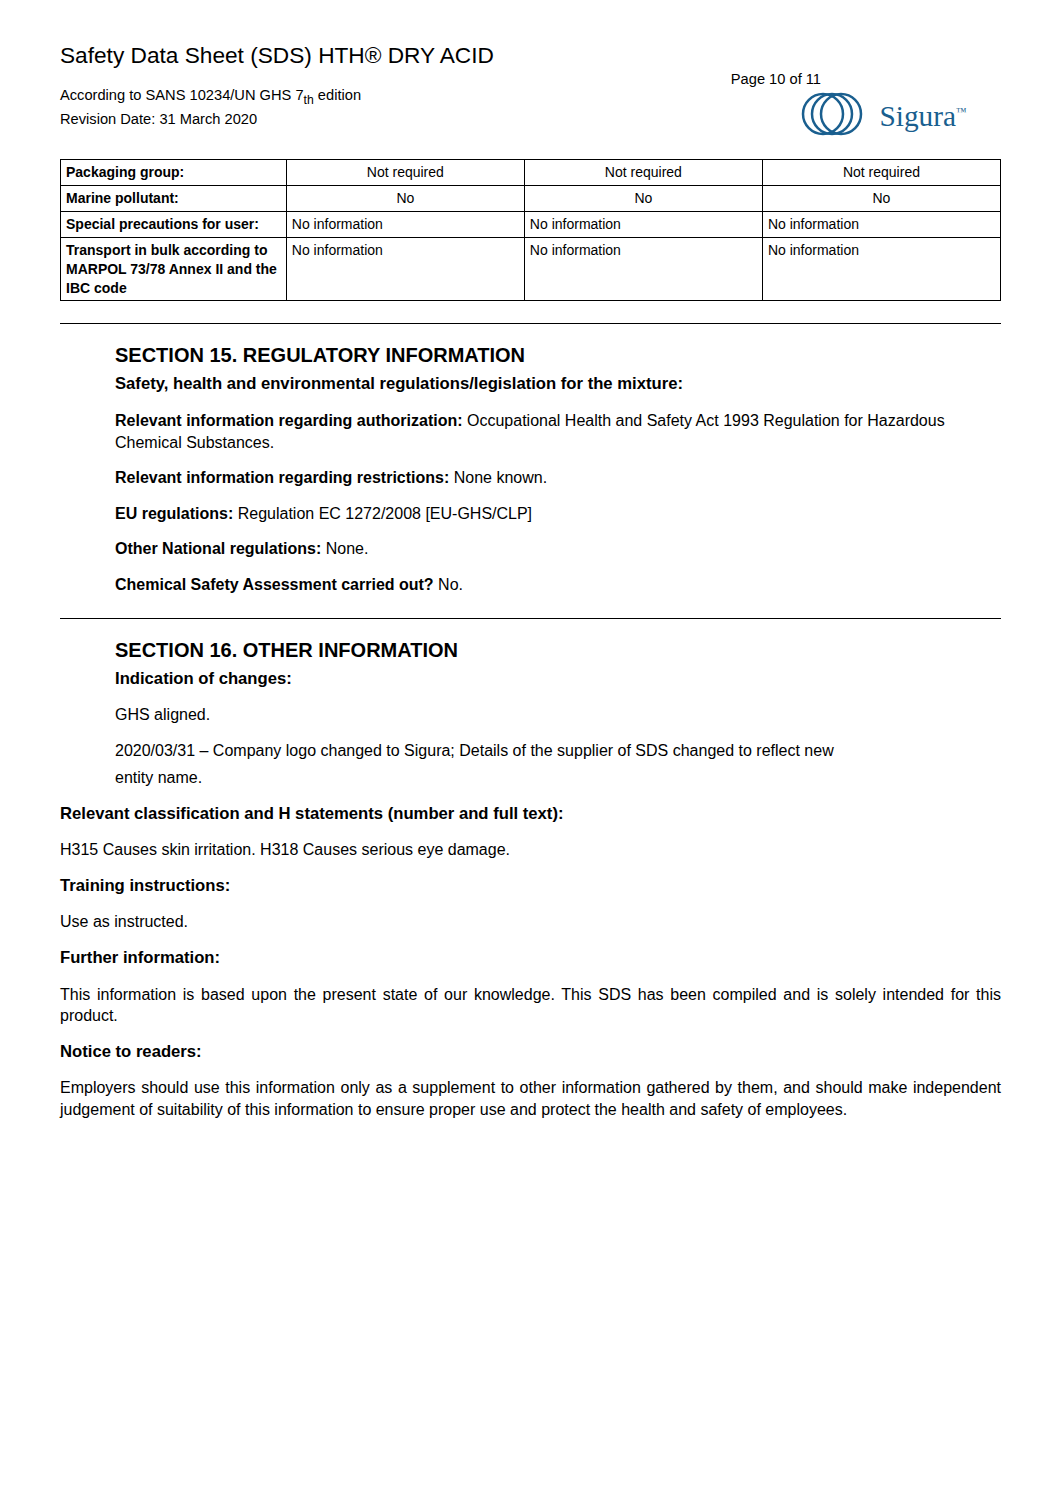Safety Data Sheet (SDS) HTH® DRY ACID
Page 10 of 11
According to SANS 10234/UN GHS 7th edition
Revision Date: 31 March 2020
Sigura™
| Packaging group: | Not required | Not required | Not required |
| Marine pollutant: | No | No | No |
| Special precautions for user: | No information | No information | No information |
| Transport in bulk according to MARPOL 73/78 Annex II and the IBC code | No information | No information | No information |
SECTION 15. REGULATORY INFORMATION
Safety, health and environmental regulations/legislation for the mixture:
Relevant information regarding authorization: Occupational Health and Safety Act 1993 Regulation for Hazardous Chemical Substances.
Relevant information regarding restrictions: None known.
EU regulations: Regulation EC 1272/2008 [EU-GHS/CLP]
Other National regulations: None.
Chemical Safety Assessment carried out? No.
SECTION 16. OTHER INFORMATION
Indication of changes:
GHS aligned.
2020/03/31 – Company logo changed to Sigura; Details of the supplier of SDS changed to reflect new
entity name.
Relevant classification and H statements (number and full text):
H315 Causes skin irritation. H318 Causes serious eye damage.
Training instructions:
Use as instructed.
Further information:
This information is based upon the present state of our knowledge. This SDS has been compiled and is solely intended for this product.
Notice to readers:
Employers should use this information only as a supplement to other information gathered by them, and should make independent judgement of suitability of this information to ensure proper use and protect the health and safety of employees.